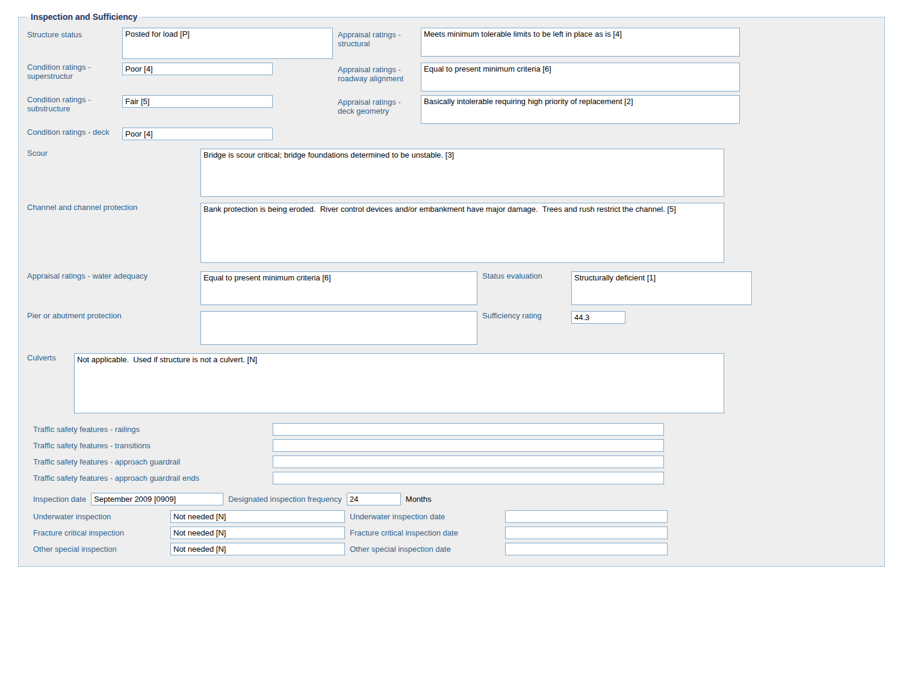Inspection and Sufficiency
Structure status Posted for load [P] Appraisal ratings - structural Meets minimum tolerable limits to be left in place as is [4] Condition ratings - superstructur Appraisal ratings - roadway alignment Equal to present minimum criteria [6] Condition ratings - substructure Appraisal ratings - deck geometry Basically intolerable requiring high priority of replacement [2] Condition ratings - deck
Scour Bridge is scour critical; bridge foundations determined to be unstable. [3] Channel and channel protection Bank protection is being eroded. River control devices and/or embankment have major damage. Trees and rush restrict the channel. [5]
Appraisal ratings - water adequacy Equal to present minimum criteria [6] Status evaluation Structurally deficient [1] Pier or abutment protection Sufficiency rating
Culverts Not applicable. Used if structure is not a culvert. [N]
Traffic safety features - railings Traffic safety features - transitions Traffic safety features - approach guardrail Traffic safety features - approach guardrail ends
Inspection date Designated inspection frequency Months
Underwater inspection Underwater inspection date Fracture critical inspection Fracture critical inspection date Other special inspection Other special inspection date